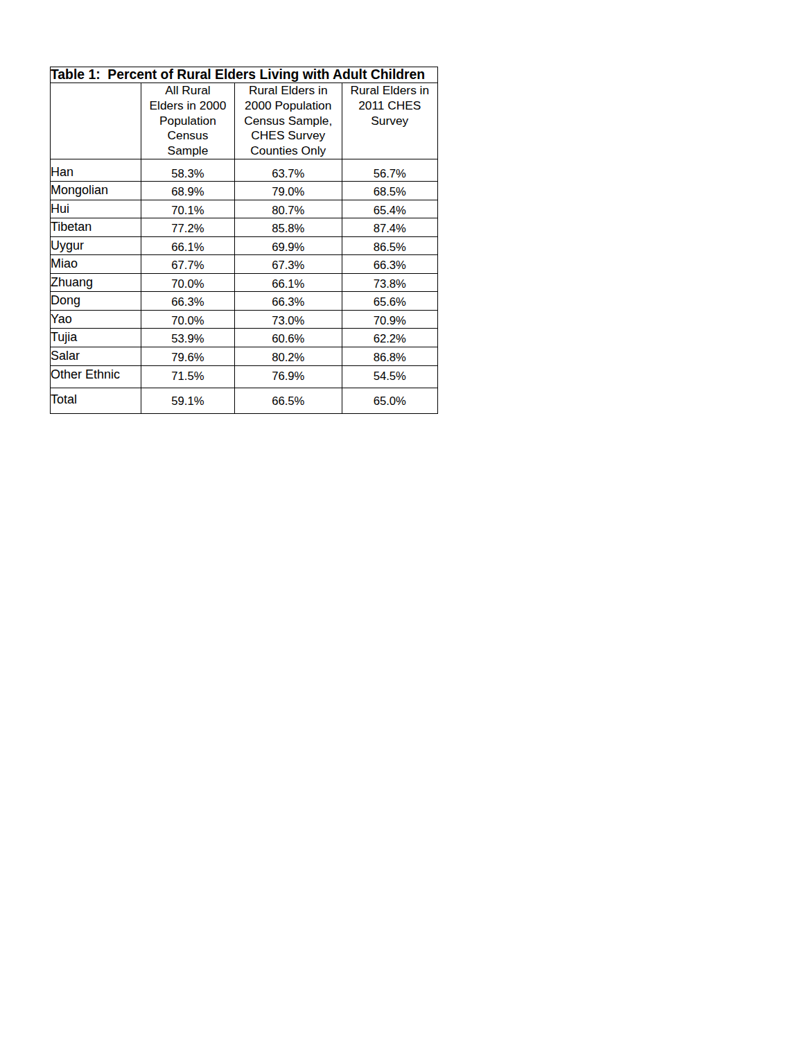| Table 1: Percent of Rural Elders Living with Adult Children |
| | All Rural Elders in 2000 Population Census Sample | Rural Elders in 2000 Population Census Sample, CHES Survey Counties Only | Rural Elders in 2011 CHES Survey |
| Han | 58.3% | 63.7% | 56.7% |
| Mongolian | 68.9% | 79.0% | 68.5% |
| Hui | 70.1% | 80.7% | 65.4% |
| Tibetan | 77.2% | 85.8% | 87.4% |
| Uygur | 66.1% | 69.9% | 86.5% |
| Miao | 67.7% | 67.3% | 66.3% |
| Zhuang | 70.0% | 66.1% | 73.8% |
| Dong | 66.3% | 66.3% | 65.6% |
| Yao | 70.0% | 73.0% | 70.9% |
| Tujia | 53.9% | 60.6% | 62.2% |
| Salar | 79.6% | 80.2% | 86.8% |
| Other Ethnic | 71.5% | 76.9% | 54.5% |
| Total | 59.1% | 66.5% | 65.0% |